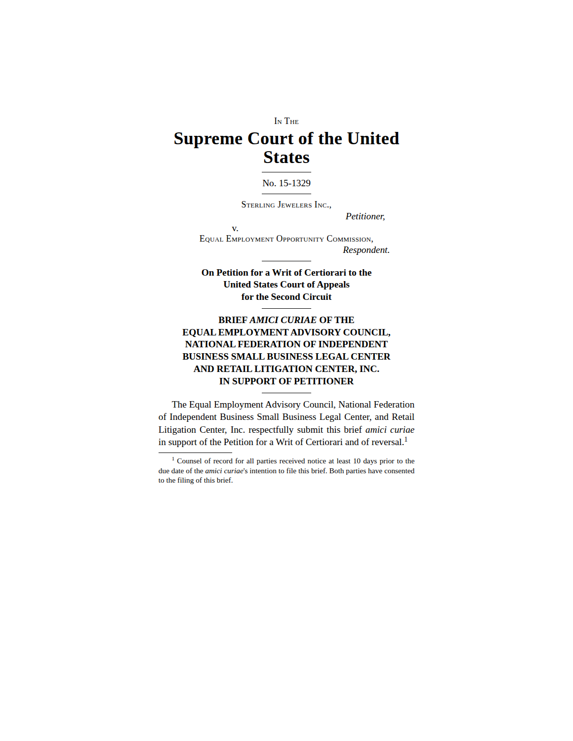In The
Supreme Court of the United States
No. 15-1329
Sterling Jewelers Inc.,
Petitioner,
v.
Equal Employment Opportunity Commission,
Respondent.
On Petition for a Writ of Certiorari to the
United States Court of Appeals
for the Second Circuit
BRIEF AMICI CURIAE OF THE
EQUAL EMPLOYMENT ADVISORY COUNCIL,
NATIONAL FEDERATION OF INDEPENDENT
BUSINESS SMALL BUSINESS LEGAL CENTER
AND RETAIL LITIGATION CENTER, INC.
IN SUPPORT OF PETITIONER
The Equal Employment Advisory Council, National Federation of Independent Business Small Business Legal Center, and Retail Litigation Center, Inc. respectfully submit this brief amici curiae in support of the Petition for a Writ of Certiorari and of reversal.1
1 Counsel of record for all parties received notice at least 10 days prior to the due date of the amici curiae's intention to file this brief. Both parties have consented to the filing of this brief.